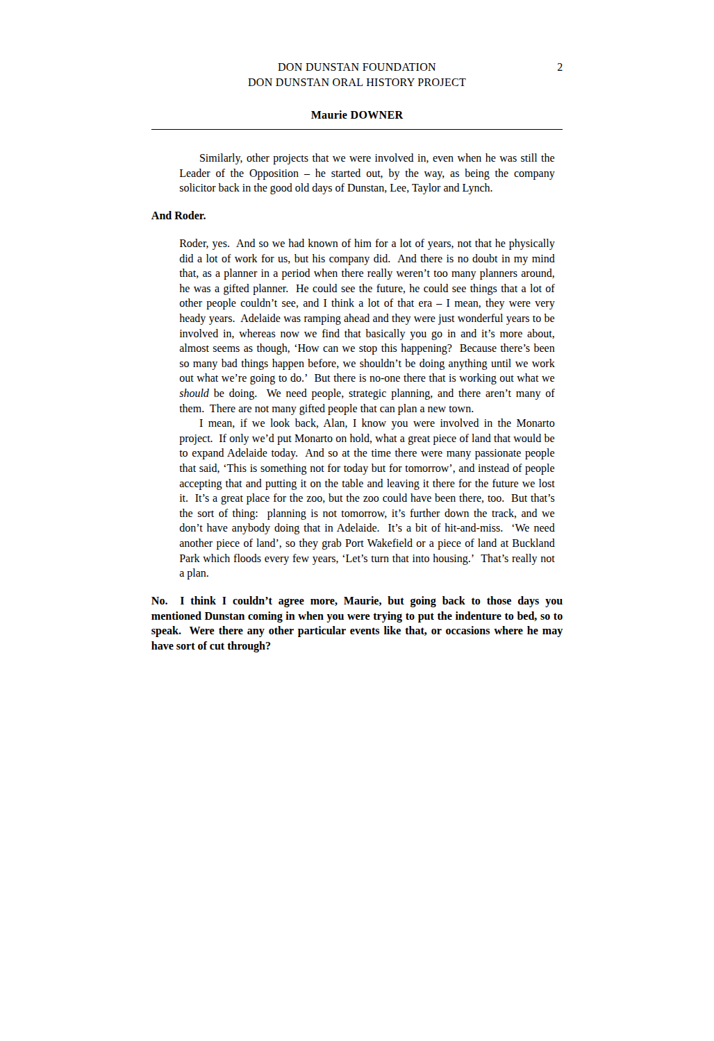2
DON DUNSTAN FOUNDATION
DON DUNSTAN ORAL HISTORY PROJECT
Maurie DOWNER
Similarly, other projects that we were involved in, even when he was still the Leader of the Opposition – he started out, by the way, as being the company solicitor back in the good old days of Dunstan, Lee, Taylor and Lynch.
And Roder.
Roder, yes. And so we had known of him for a lot of years, not that he physically did a lot of work for us, but his company did. And there is no doubt in my mind that, as a planner in a period when there really weren’t too many planners around, he was a gifted planner. He could see the future, he could see things that a lot of other people couldn’t see, and I think a lot of that era – I mean, they were very heady years. Adelaide was ramping ahead and they were just wonderful years to be involved in, whereas now we find that basically you go in and it’s more about, almost seems as though, ‘How can we stop this happening? Because there’s been so many bad things happen before, we shouldn’t be doing anything until we work out what we’re going to do.’ But there is no-one there that is working out what we should be doing. We need people, strategic planning, and there aren’t many of them. There are not many gifted people that can plan a new town.
I mean, if we look back, Alan, I know you were involved in the Monarto project. If only we’d put Monarto on hold, what a great piece of land that would be to expand Adelaide today. And so at the time there were many passionate people that said, ‘This is something not for today but for tomorrow’, and instead of people accepting that and putting it on the table and leaving it there for the future we lost it. It’s a great place for the zoo, but the zoo could have been there, too. But that’s the sort of thing: planning is not tomorrow, it’s further down the track, and we don’t have anybody doing that in Adelaide. It’s a bit of hit-and-miss. ‘We need another piece of land’, so they grab Port Wakefield or a piece of land at Buckland Park which floods every few years, ‘Let’s turn that into housing.’ That’s really not a plan.
No. I think I couldn’t agree more, Maurie, but going back to those days you mentioned Dunstan coming in when you were trying to put the indenture to bed, so to speak. Were there any other particular events like that, or occasions where he may have sort of cut through?